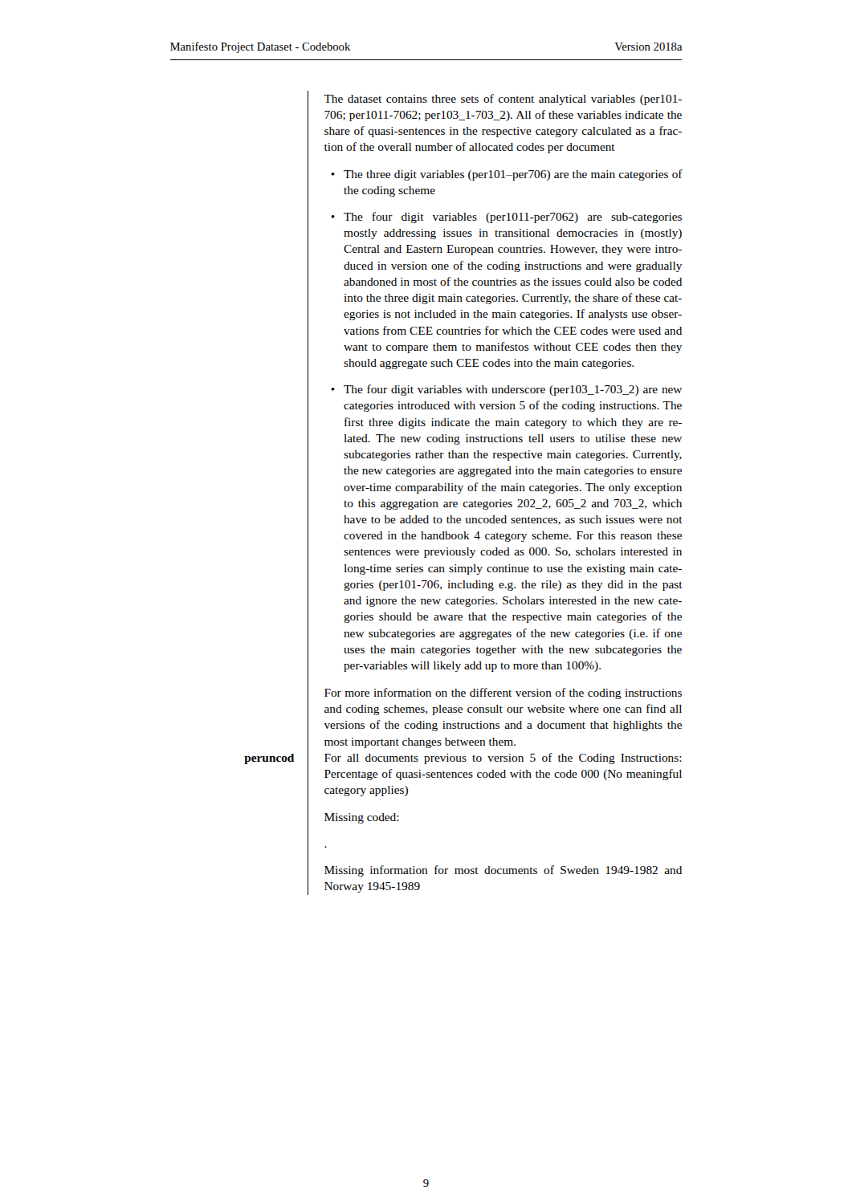Manifesto Project Dataset - Codebook
Version 2018a
The dataset contains three sets of content analytical variables (per101-706; per1011-7062; per103_1-703_2). All of these variables indicate the share of quasi-sentences in the respective category calculated as a fraction of the overall number of allocated codes per document
The three digit variables (per101–per706) are the main categories of the coding scheme
The four digit variables (per1011-per7062) are sub-categories mostly addressing issues in transitional democracies in (mostly) Central and Eastern European countries. However, they were introduced in version one of the coding instructions and were gradually abandoned in most of the countries as the issues could also be coded into the three digit main categories. Currently, the share of these categories is not included in the main categories. If analysts use observations from CEE countries for which the CEE codes were used and want to compare them to manifestos without CEE codes then they should aggregate such CEE codes into the main categories.
The four digit variables with underscore (per103_1-703_2) are new categories introduced with version 5 of the coding instructions. The first three digits indicate the main category to which they are related. The new coding instructions tell users to utilise these new subcategories rather than the respective main categories. Currently, the new categories are aggregated into the main categories to ensure over-time comparability of the main categories. The only exception to this aggregation are categories 202_2, 605_2 and 703_2, which have to be added to the uncoded sentences, as such issues were not covered in the handbook 4 category scheme. For this reason these sentences were previously coded as 000. So, scholars interested in long-time series can simply continue to use the existing main categories (per101-706, including e.g. the rile) as they did in the past and ignore the new categories. Scholars interested in the new categories should be aware that the respective main categories of the new subcategories are aggregates of the new categories (i.e. if one uses the main categories together with the new subcategories the per-variables will likely add up to more than 100%).
For more information on the different version of the coding instructions and coding schemes, please consult our website where one can find all versions of the coding instructions and a document that highlights the most important changes between them.
peruncod
For all documents previous to version 5 of the Coding Instructions: Percentage of quasi-sentences coded with the code 000 (No meaningful category applies)
Missing coded:
.
Missing information for most documents of Sweden 1949-1982 and Norway 1945-1989
9